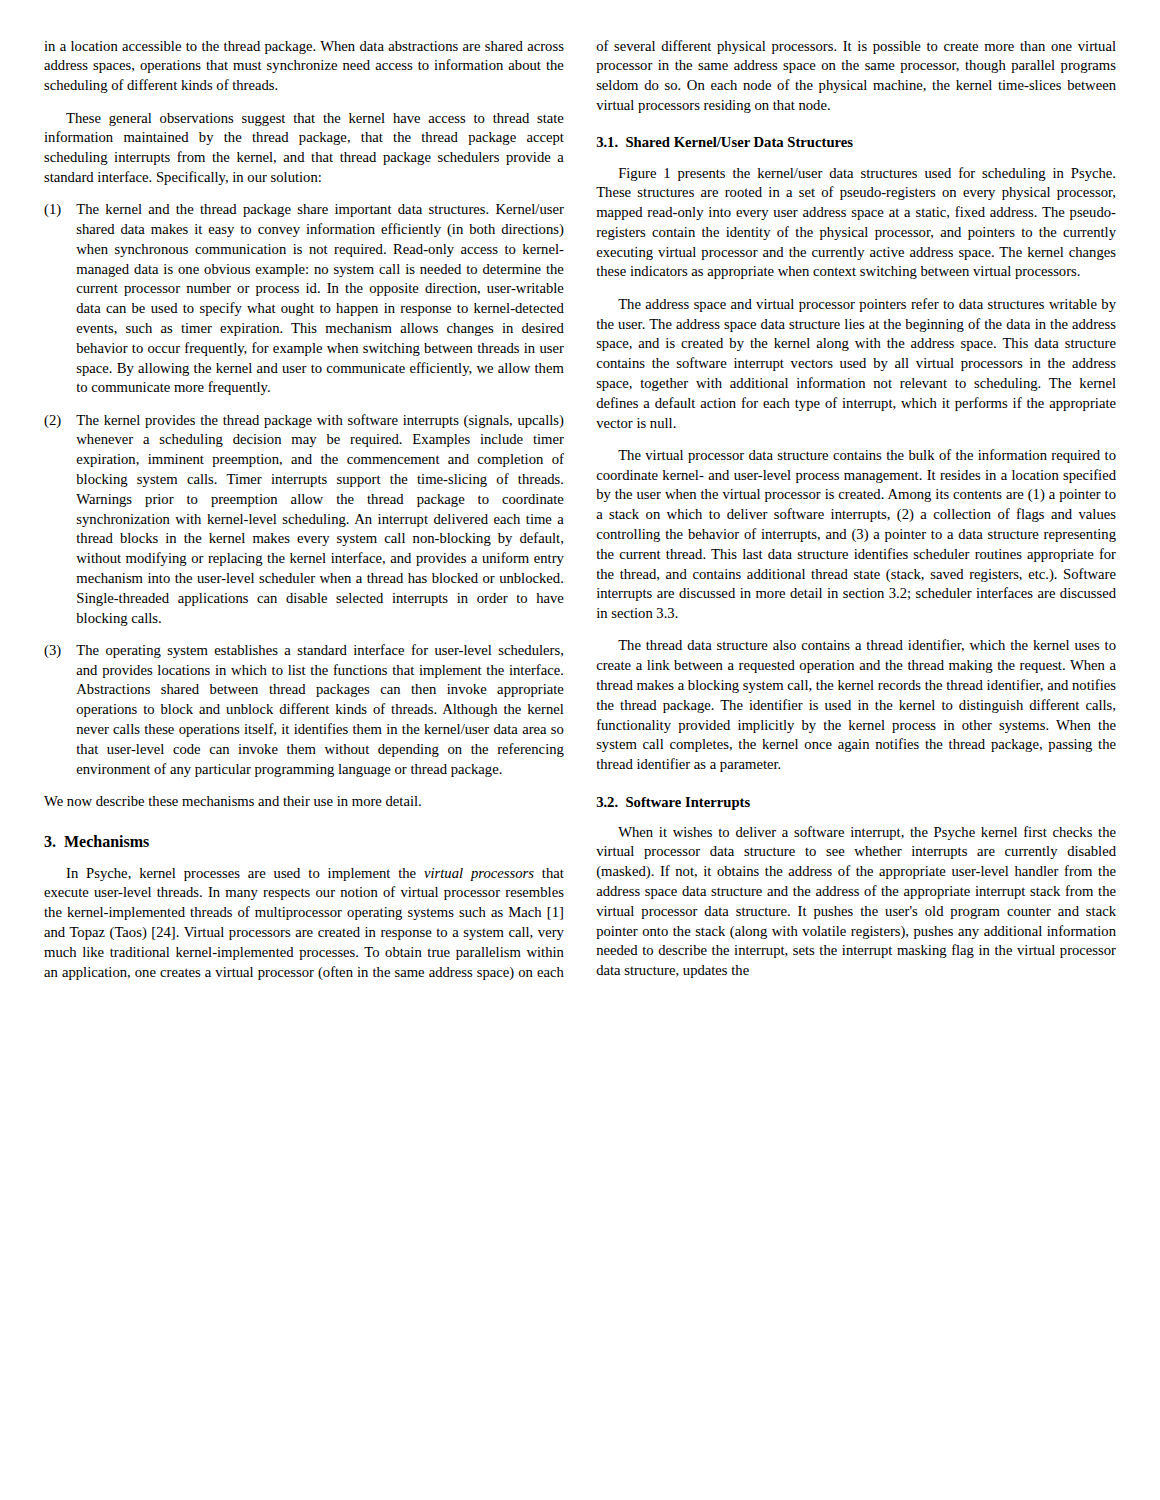in a location accessible to the thread package. When data abstractions are shared across address spaces, operations that must synchronize need access to information about the scheduling of different kinds of threads.
These general observations suggest that the kernel have access to thread state information maintained by the thread package, that the thread package accept scheduling interrupts from the kernel, and that thread package schedulers provide a standard interface. Specifically, in our solution:
The kernel and the thread package share important data structures. Kernel/user shared data makes it easy to convey information efficiently (in both directions) when synchronous communication is not required. Read-only access to kernel-managed data is one obvious example: no system call is needed to determine the current processor number or process id. In the opposite direction, user-writable data can be used to specify what ought to happen in response to kernel-detected events, such as timer expiration. This mechanism allows changes in desired behavior to occur frequently, for example when switching between threads in user space. By allowing the kernel and user to communicate efficiently, we allow them to communicate more frequently.
The kernel provides the thread package with software interrupts (signals, upcalls) whenever a scheduling decision may be required. Examples include timer expiration, imminent preemption, and the commencement and completion of blocking system calls. Timer interrupts support the time-slicing of threads. Warnings prior to preemption allow the thread package to coordinate synchronization with kernel-level scheduling. An interrupt delivered each time a thread blocks in the kernel makes every system call non-blocking by default, without modifying or replacing the kernel interface, and provides a uniform entry mechanism into the user-level scheduler when a thread has blocked or unblocked. Single-threaded applications can disable selected interrupts in order to have blocking calls.
The operating system establishes a standard interface for user-level schedulers, and provides locations in which to list the functions that implement the interface. Abstractions shared between thread packages can then invoke appropriate operations to block and unblock different kinds of threads. Although the kernel never calls these operations itself, it identifies them in the kernel/user data area so that user-level code can invoke them without depending on the referencing environment of any particular programming language or thread package.
We now describe these mechanisms and their use in more detail.
3. Mechanisms
In Psyche, kernel processes are used to implement the virtual processors that execute user-level threads. In many respects our notion of virtual processor resembles the kernel-implemented threads of multiprocessor operating systems such as Mach [1] and Topaz (Taos) [24]. Virtual processors are created in response to a system call, very much like traditional kernel-implemented processes. To obtain true parallelism within an application, one creates a virtual processor (often in the same address space) on each of several different physical processors. It is possible to create more than one virtual processor in the same address space on the same processor, though parallel programs seldom do so. On each node of the physical machine, the kernel time-slices between virtual processors residing on that node.
3.1. Shared Kernel/User Data Structures
Figure 1 presents the kernel/user data structures used for scheduling in Psyche. These structures are rooted in a set of pseudo-registers on every physical processor, mapped read-only into every user address space at a static, fixed address. The pseudo-registers contain the identity of the physical processor, and pointers to the currently executing virtual processor and the currently active address space. The kernel changes these indicators as appropriate when context switching between virtual processors.
The address space and virtual processor pointers refer to data structures writable by the user. The address space data structure lies at the beginning of the data in the address space, and is created by the kernel along with the address space. This data structure contains the software interrupt vectors used by all virtual processors in the address space, together with additional information not relevant to scheduling. The kernel defines a default action for each type of interrupt, which it performs if the appropriate vector is null.
The virtual processor data structure contains the bulk of the information required to coordinate kernel- and user-level process management. It resides in a location specified by the user when the virtual processor is created. Among its contents are (1) a pointer to a stack on which to deliver software interrupts, (2) a collection of flags and values controlling the behavior of interrupts, and (3) a pointer to a data structure representing the current thread. This last data structure identifies scheduler routines appropriate for the thread, and contains additional thread state (stack, saved registers, etc.). Software interrupts are discussed in more detail in section 3.2; scheduler interfaces are discussed in section 3.3.
The thread data structure also contains a thread identifier, which the kernel uses to create a link between a requested operation and the thread making the request. When a thread makes a blocking system call, the kernel records the thread identifier, and notifies the thread package. The identifier is used in the kernel to distinguish different calls, functionality provided implicitly by the kernel process in other systems. When the system call completes, the kernel once again notifies the thread package, passing the thread identifier as a parameter.
3.2. Software Interrupts
When it wishes to deliver a software interrupt, the Psyche kernel first checks the virtual processor data structure to see whether interrupts are currently disabled (masked). If not, it obtains the address of the appropriate user-level handler from the address space data structure and the address of the appropriate interrupt stack from the virtual processor data structure. It pushes the user's old program counter and stack pointer onto the stack (along with volatile registers), pushes any additional information needed to describe the interrupt, sets the interrupt masking flag in the virtual processor data structure, updates the